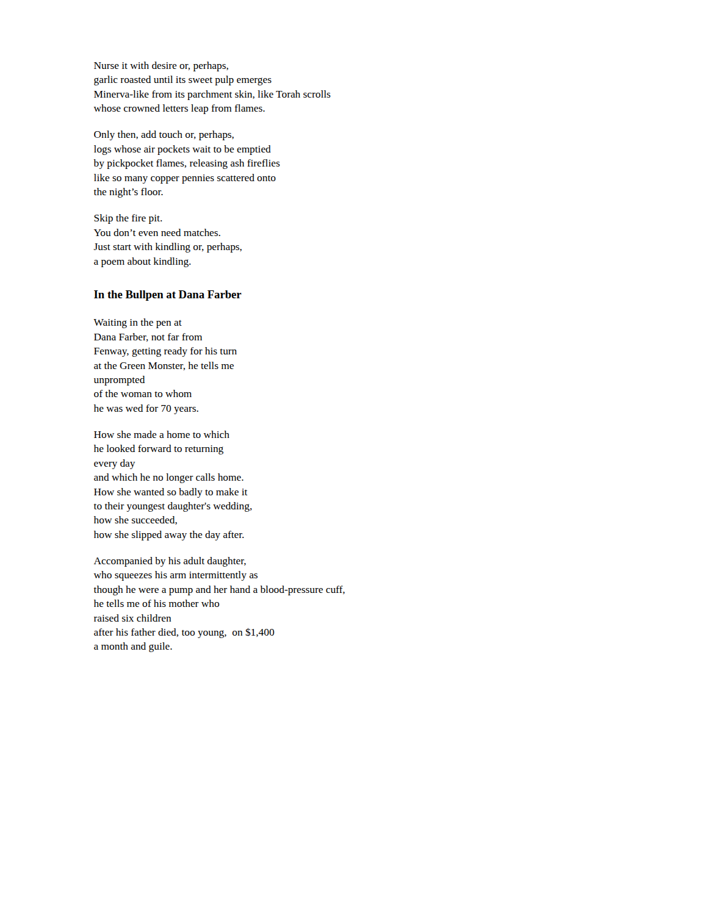Nurse it with desire or, perhaps,
garlic roasted until its sweet pulp emerges
Minerva-like from its parchment skin, like Torah scrolls
whose crowned letters leap from flames.
Only then, add touch or, perhaps,
logs whose air pockets wait to be emptied
by pickpocket flames, releasing ash fireflies
like so many copper pennies scattered onto
the night’s floor.
Skip the fire pit.
You don’t even need matches.
Just start with kindling or, perhaps,
a poem about kindling.
In the Bullpen at Dana Farber
Waiting in the pen at
Dana Farber, not far from
Fenway, getting ready for his turn
at the Green Monster, he tells me
unprompted
of the woman to whom
he was wed for 70 years.
How she made a home to which
he looked forward to returning
every day
and which he no longer calls home.
How she wanted so badly to make it
to their youngest daughter's wedding,
how she succeeded,
how she slipped away the day after.
Accompanied by his adult daughter,
who squeezes his arm intermittently as
though he were a pump and her hand a blood-pressure cuff,
he tells me of his mother who
raised six children
after his father died, too young, on $1,400
a month and guile.